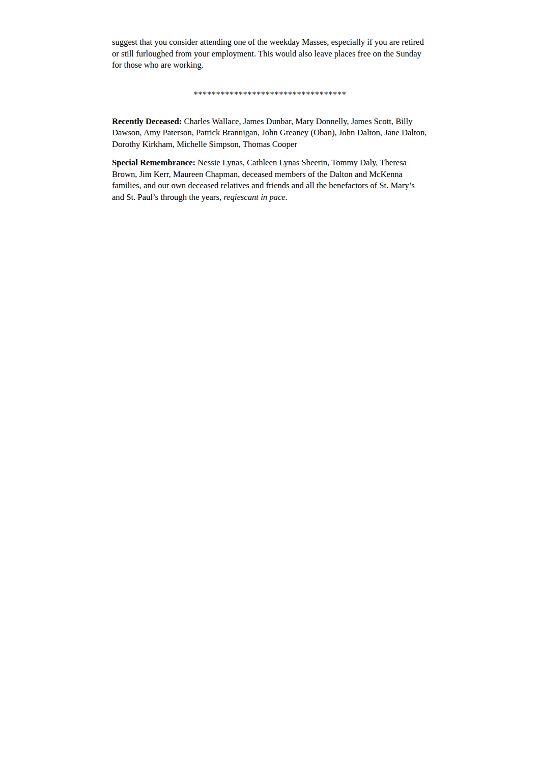suggest that you consider attending one of the weekday Masses, especially if you are retired or still furloughed from your employment. This would also leave places free on the Sunday for those who are working.
**********************************
Recently Deceased: Charles Wallace, James Dunbar, Mary Donnelly, James Scott, Billy Dawson, Amy Paterson, Patrick Brannigan, John Greaney (Oban), John Dalton, Jane Dalton, Dorothy Kirkham, Michelle Simpson, Thomas Cooper
Special Remembrance: Nessie Lynas, Cathleen Lynas Sheerin, Tommy Daly, Theresa Brown, Jim Kerr, Maureen Chapman, deceased members of the Dalton and McKenna families, and our own deceased relatives and friends and all the benefactors of St. Mary’s and St. Paul’s through the years, reqiescant in pace.